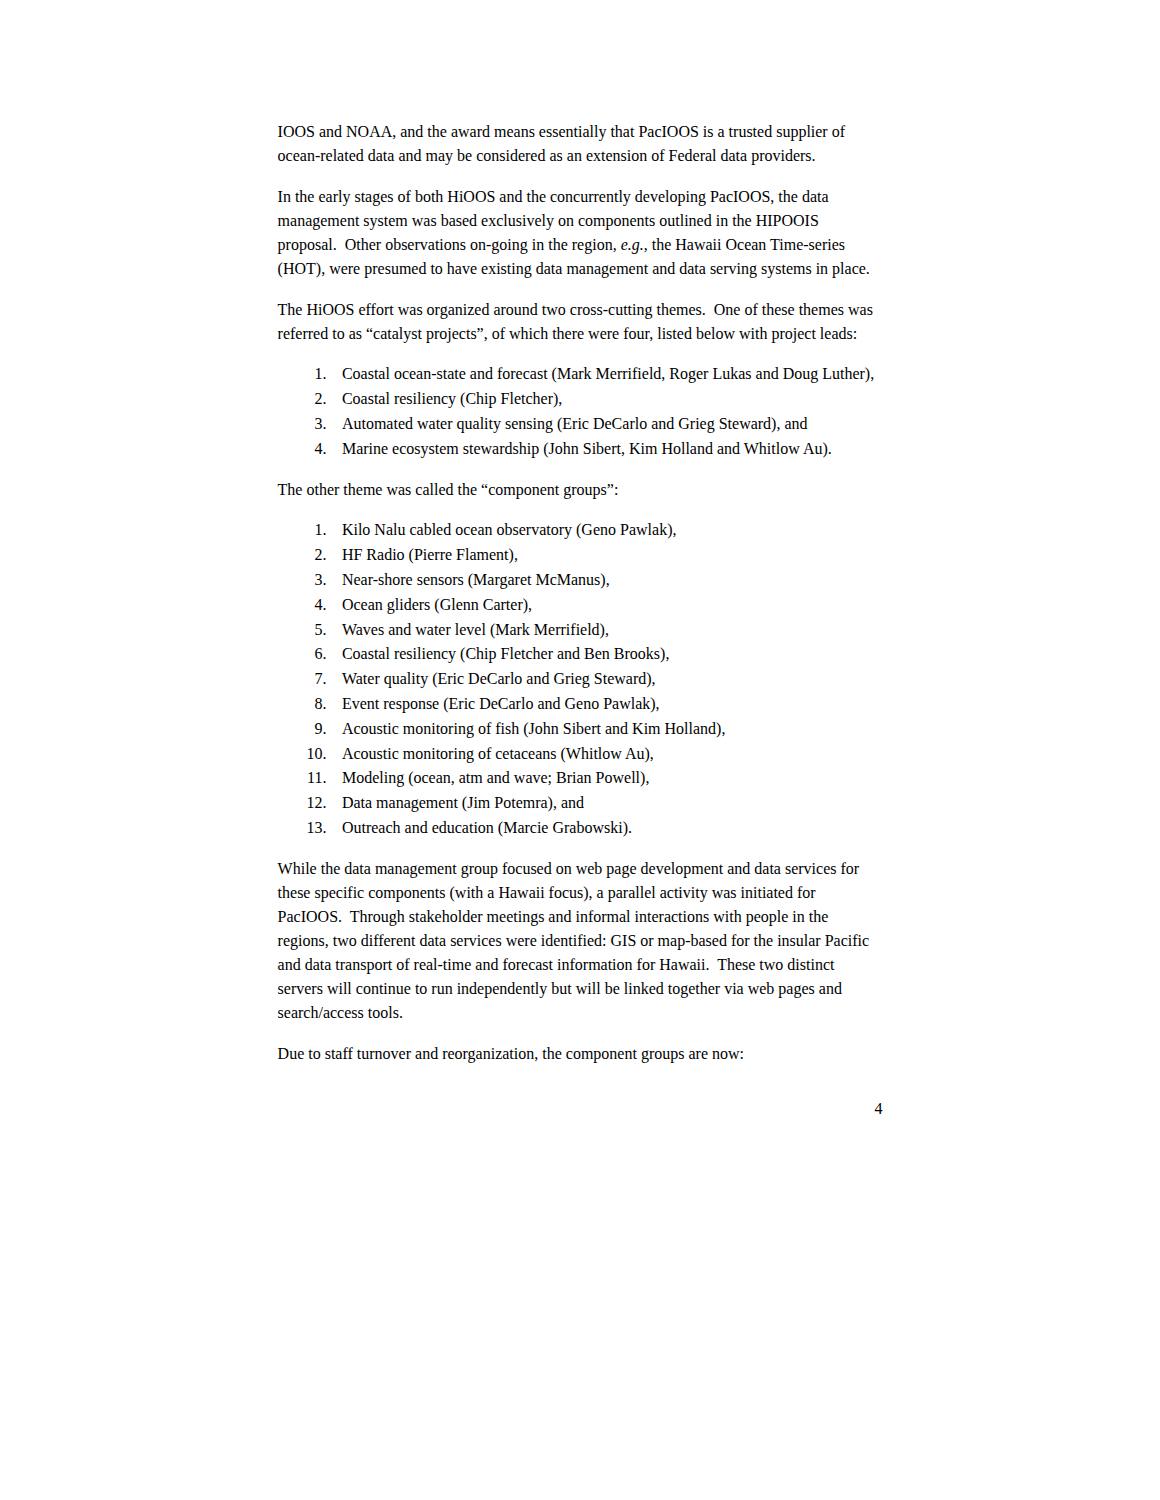IOOS and NOAA, and the award means essentially that PacIOOS is a trusted supplier of ocean-related data and may be considered as an extension of Federal data providers.
In the early stages of both HiOOS and the concurrently developing PacIOOS, the data management system was based exclusively on components outlined in the HIPOOIS proposal. Other observations on-going in the region, e.g., the Hawaii Ocean Time-series (HOT), were presumed to have existing data management and data serving systems in place.
The HiOOS effort was organized around two cross-cutting themes. One of these themes was referred to as “catalyst projects”, of which there were four, listed below with project leads:
Coastal ocean-state and forecast (Mark Merrifield, Roger Lukas and Doug Luther),
Coastal resiliency (Chip Fletcher),
Automated water quality sensing (Eric DeCarlo and Grieg Steward), and
Marine ecosystem stewardship (John Sibert, Kim Holland and Whitlow Au).
The other theme was called the “component groups”:
Kilo Nalu cabled ocean observatory (Geno Pawlak),
HF Radio (Pierre Flament),
Near-shore sensors (Margaret McManus),
Ocean gliders (Glenn Carter),
Waves and water level (Mark Merrifield),
Coastal resiliency (Chip Fletcher and Ben Brooks),
Water quality (Eric DeCarlo and Grieg Steward),
Event response (Eric DeCarlo and Geno Pawlak),
Acoustic monitoring of fish (John Sibert and Kim Holland),
Acoustic monitoring of cetaceans (Whitlow Au),
Modeling (ocean, atm and wave; Brian Powell),
Data management (Jim Potemra), and
Outreach and education (Marcie Grabowski).
While the data management group focused on web page development and data services for these specific components (with a Hawaii focus), a parallel activity was initiated for PacIOOS. Through stakeholder meetings and informal interactions with people in the regions, two different data services were identified: GIS or map-based for the insular Pacific and data transport of real-time and forecast information for Hawaii. These two distinct servers will continue to run independently but will be linked together via web pages and search/access tools.
Due to staff turnover and reorganization, the component groups are now:
4